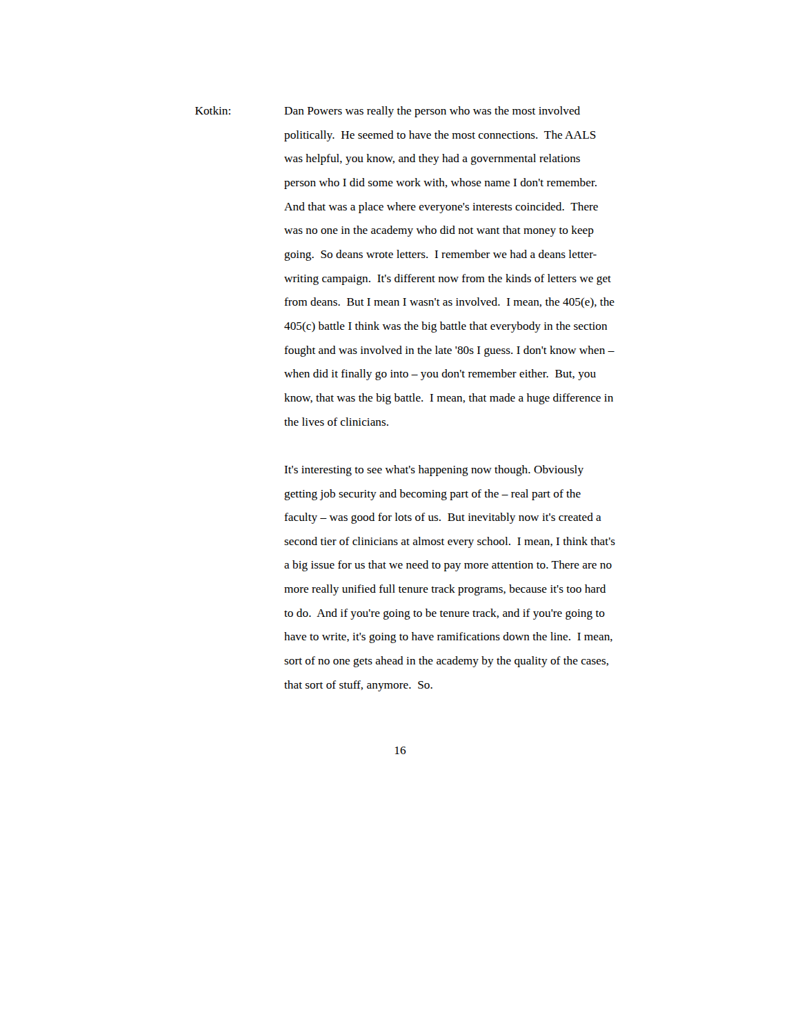Kotkin:
Dan Powers was really the person who was the most involved politically. He seemed to have the most connections. The AALS was helpful, you know, and they had a governmental relations person who I did some work with, whose name I don't remember. And that was a place where everyone's interests coincided. There was no one in the academy who did not want that money to keep going. So deans wrote letters. I remember we had a deans letter-writing campaign. It's different now from the kinds of letters we get from deans. But I mean I wasn't as involved. I mean, the 405(e), the 405(c) battle I think was the big battle that everybody in the section fought and was involved in the late '80s I guess. I don't know when – when did it finally go into – you don't remember either. But, you know, that was the big battle. I mean, that made a huge difference in the lives of clinicians.
It's interesting to see what's happening now though. Obviously getting job security and becoming part of the – real part of the faculty – was good for lots of us. But inevitably now it's created a second tier of clinicians at almost every school. I mean, I think that's a big issue for us that we need to pay more attention to. There are no more really unified full tenure track programs, because it's too hard to do. And if you're going to be tenure track, and if you're going to have to write, it's going to have ramifications down the line. I mean, sort of no one gets ahead in the academy by the quality of the cases, that sort of stuff, anymore. So.
16